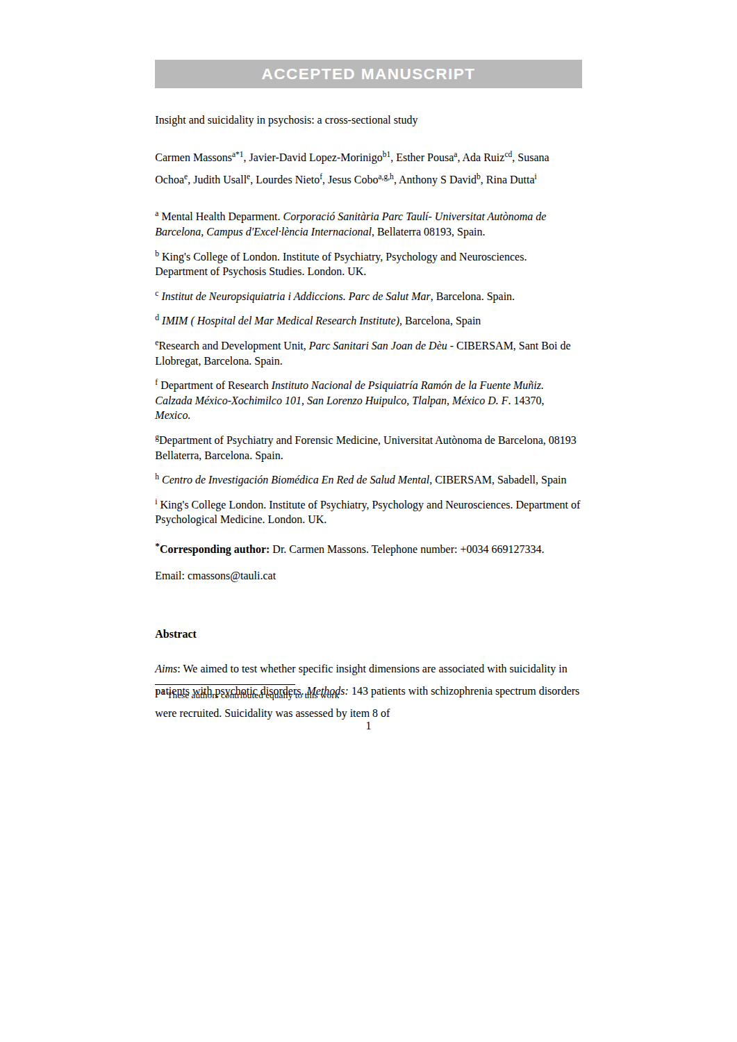ACCEPTED MANUSCRIPT
Insight and suicidality in psychosis: a cross-sectional study
Carmen Massonsa*1, Javier-David Lopez-Morinigob1, Esther Pousaa, Ada Ruizcd, Susana Ochoae, Judith Usalle, Lourdes Nietof, Jesus Coboa,g,h, Anthony S Davidb, Rina Duttai
a Mental Health Deparment. Corporació Sanitària Parc Taulí- Universitat Autònoma de Barcelona, Campus d'Excel·lència Internacional, Bellaterra 08193, Spain.
b King's College of London. Institute of Psychiatry, Psychology and Neurosciences. Department of Psychosis Studies. London. UK.
c Institut de Neuropsiquiatria i Addiccions. Parc de Salut Mar, Barcelona. Spain.
d IMIM ( Hospital del Mar Medical Research Institute), Barcelona, Spain
eResearch and Development Unit, Parc Sanitari San Joan de Dèu - CIBERSAM, Sant Boi de Llobregat, Barcelona. Spain.
f Department of Research Instituto Nacional de Psiquiatría Ramón de la Fuente Muñiz. Calzada México-Xochimilco 101, San Lorenzo Huipulco, Tlalpan, México D. F. 14370, Mexico.
gDepartment of Psychiatry and Forensic Medicine, Universitat Autònoma de Barcelona, 08193 Bellaterra, Barcelona. Spain.
h Centro de Investigación Biomédica En Red de Salud Mental, CIBERSAM, Sabadell, Spain
i King's College London. Institute of Psychiatry, Psychology and Neurosciences. Department of Psychological Medicine. London. UK.
*Corresponding author: Dr. Carmen Massons. Telephone number: +0034 669127334.
Email: cmassons@tauli.cat
Abstract
Aims: We aimed to test whether specific insight dimensions are associated with suicidality in patients with psychotic disorders. Methods: 143 patients with schizophrenia spectrum disorders were recruited. Suicidality was assessed by item 8 of
1 1 These authors contributed equally to this work
1